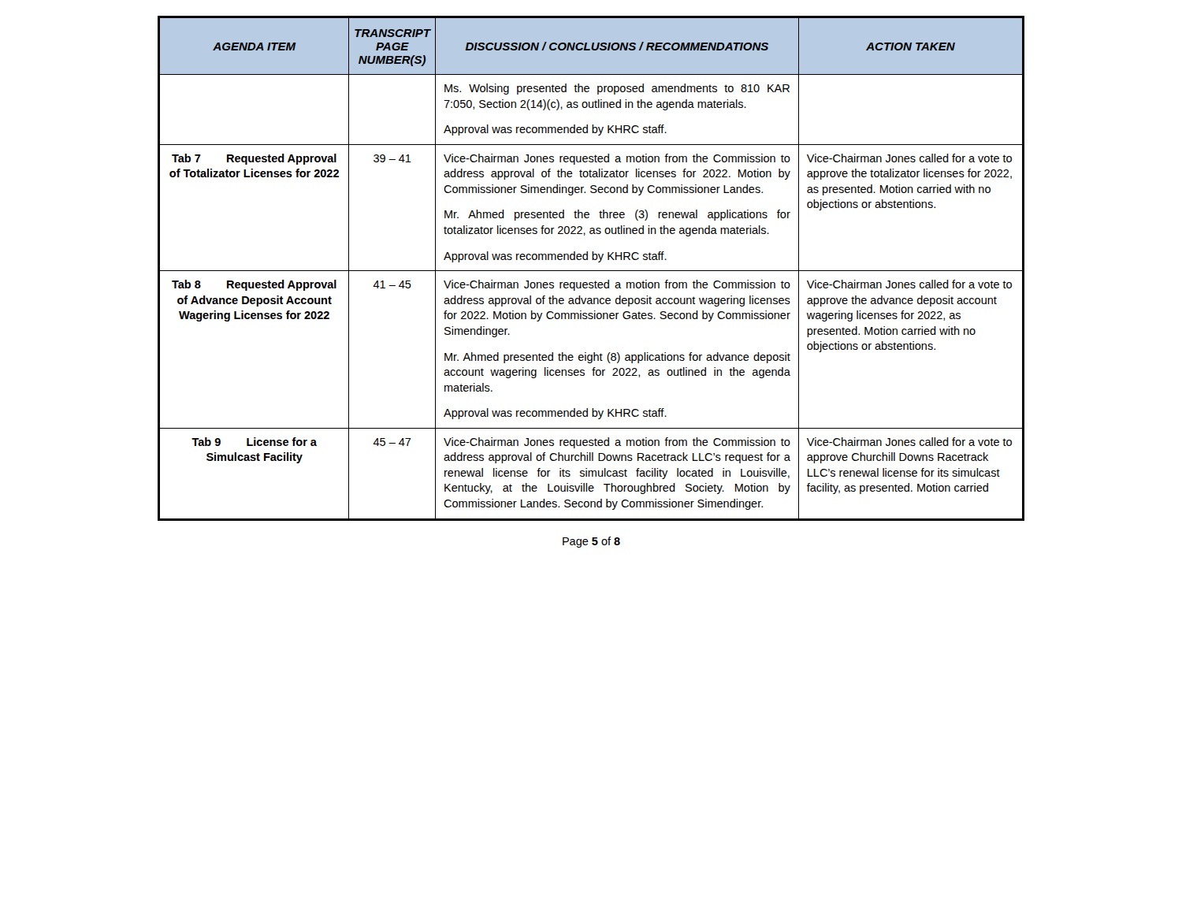| AGENDA ITEM | TRANSCRIPT PAGE NUMBER(S) | DISCUSSION / CONCLUSIONS / RECOMMENDATIONS | ACTION TAKEN |
| --- | --- | --- | --- |
| | | Ms. Wolsing presented the proposed amendments to 810 KAR 7:050, Section 2(14)(c), as outlined in the agenda materials. Approval was recommended by KHRC staff. | |
| Tab 7 Requested Approval of Totalizator Licenses for 2022 | 39 – 41 | Vice-Chairman Jones requested a motion from the Commission to address approval of the totalizator licenses for 2022. Motion by Commissioner Simendinger. Second by Commissioner Landes. Mr. Ahmed presented the three (3) renewal applications for totalizator licenses for 2022, as outlined in the agenda materials. Approval was recommended by KHRC staff. | Vice-Chairman Jones called for a vote to approve the totalizator licenses for 2022, as presented. Motion carried with no objections or abstentions. |
| Tab 8 Requested Approval of Advance Deposit Account Wagering Licenses for 2022 | 41 – 45 | Vice-Chairman Jones requested a motion from the Commission to address approval of the advance deposit account wagering licenses for 2022. Motion by Commissioner Gates. Second by Commissioner Simendinger. Mr. Ahmed presented the eight (8) applications for advance deposit account wagering licenses for 2022, as outlined in the agenda materials. Approval was recommended by KHRC staff. | Vice-Chairman Jones called for a vote to approve the advance deposit account wagering licenses for 2022, as presented. Motion carried with no objections or abstentions. |
| Tab 9 License for a Simulcast Facility | 45 – 47 | Vice-Chairman Jones requested a motion from the Commission to address approval of Churchill Downs Racetrack LLC’s request for a renewal license for its simulcast facility located in Louisville, Kentucky, at the Louisville Thoroughbred Society. Motion by Commissioner Landes. Second by Commissioner Simendinger. | Vice-Chairman Jones called for a vote to approve Churchill Downs Racetrack LLC’s renewal license for its simulcast facility, as presented. Motion carried |
Page 5 of 8